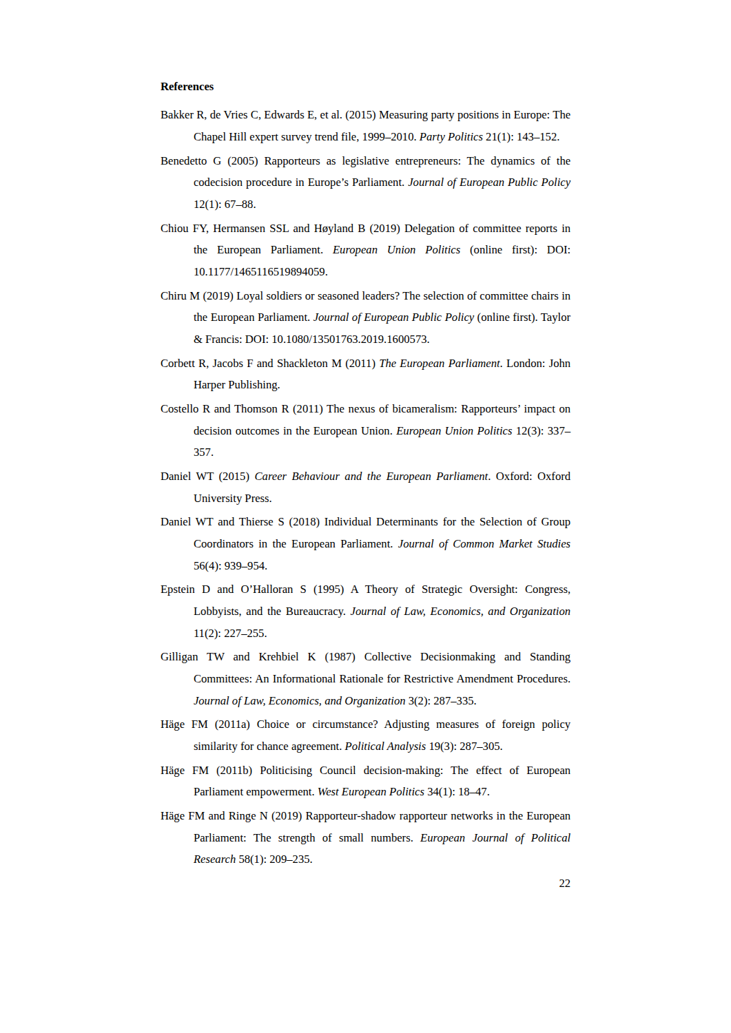References
Bakker R, de Vries C, Edwards E, et al. (2015) Measuring party positions in Europe: The Chapel Hill expert survey trend file, 1999–2010. Party Politics 21(1): 143–152.
Benedetto G (2005) Rapporteurs as legislative entrepreneurs: The dynamics of the codecision procedure in Europe’s Parliament. Journal of European Public Policy 12(1): 67–88.
Chiou FY, Hermansen SSL and Høyland B (2019) Delegation of committee reports in the European Parliament. European Union Politics (online first): DOI: 10.1177/1465116519894059.
Chiru M (2019) Loyal soldiers or seasoned leaders? The selection of committee chairs in the European Parliament. Journal of European Public Policy (online first). Taylor & Francis: DOI: 10.1080/13501763.2019.1600573.
Corbett R, Jacobs F and Shackleton M (2011) The European Parliament. London: John Harper Publishing.
Costello R and Thomson R (2011) The nexus of bicameralism: Rapporteurs’ impact on decision outcomes in the European Union. European Union Politics 12(3): 337–357.
Daniel WT (2015) Career Behaviour and the European Parliament. Oxford: Oxford University Press.
Daniel WT and Thierse S (2018) Individual Determinants for the Selection of Group Coordinators in the European Parliament. Journal of Common Market Studies 56(4): 939–954.
Epstein D and O’Halloran S (1995) A Theory of Strategic Oversight: Congress, Lobbyists, and the Bureaucracy. Journal of Law, Economics, and Organization 11(2): 227–255.
Gilligan TW and Krehbiel K (1987) Collective Decisionmaking and Standing Committees: An Informational Rationale for Restrictive Amendment Procedures. Journal of Law, Economics, and Organization 3(2): 287–335.
Häge FM (2011a) Choice or circumstance? Adjusting measures of foreign policy similarity for chance agreement. Political Analysis 19(3): 287–305.
Häge FM (2011b) Politicising Council decision-making: The effect of European Parliament empowerment. West European Politics 34(1): 18–47.
Häge FM and Ringe N (2019) Rapporteur-shadow rapporteur networks in the European Parliament: The strength of small numbers. European Journal of Political Research 58(1): 209–235.
22